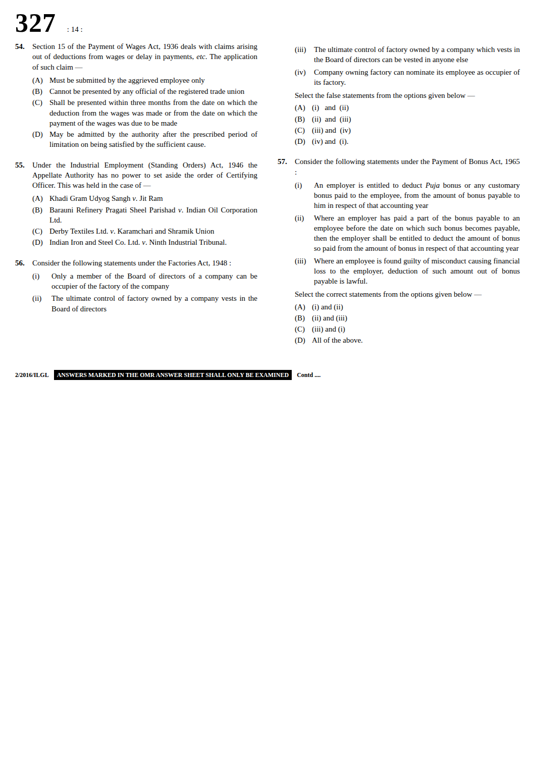327 : 14 :
54.
Section 15 of the Payment of Wages Act, 1936 deals with claims arising out of deductions from wages or delay in payments, etc. The application of such claim —
(A)
Must be submitted by the aggrieved employee only
(B)
Cannot be presented by any official of the registered trade union
(C)
Shall be presented within three months from the date on which the deduction from the wages was made or from the date on which the payment of the wages was due to be made
(D)
May be admitted by the authority after the prescribed period of limitation on being satisfied by the sufficient cause.
55.
Under the Industrial Employment (Standing Orders) Act, 1946 the Appellate Authority has no power to set aside the order of Certifying Officer. This was held in the case of —
(A)
Khadi Gram Udyog Sangh v. Jit Ram
(B)
Barauni Refinery Pragati Sheel Parishad v. Indian Oil Corporation Ltd.
(C)
Derby Textiles Ltd. v. Karamchari and Shramik Union
(D)
Indian Iron and Steel Co. Ltd. v. Ninth Industrial Tribunal.
56.
Consider the following statements under the Factories Act, 1948 :
(i)
Only a member of the Board of directors of a company can be occupier of the factory of the company
(ii)
The ultimate control of factory owned by a company vests in the Board of directors
(iii)
The ultimate control of factory owned by a company which vests in the Board of directors can be vested in anyone else
(iv)
Company owning factory can nominate its employee as occupier of its factory.
Select the false statements from the options given below —
(A)
(i) and (ii)
(B)
(ii) and (iii)
(C)
(iii) and (iv)
(D)
(iv) and (i).
57.
Consider the following statements under the Payment of Bonus Act, 1965 :
(i)
An employer is entitled to deduct Puja bonus or any customary bonus paid to the employee, from the amount of bonus payable to him in respect of that accounting year
(ii)
Where an employer has paid a part of the bonus payable to an employee before the date on which such bonus becomes payable, then the employer shall be entitled to deduct the amount of bonus so paid from the amount of bonus in respect of that accounting year
(iii)
Where an employee is found guilty of misconduct causing financial loss to the employer, deduction of such amount out of bonus payable is lawful.
Select the correct statements from the options given below —
(A)
(i) and (ii)
(B)
(ii) and (iii)
(C)
(iii) and (i)
(D)
All of the above.
2/2016/ILGL ANSWERS MARKED IN THE OMR ANSWER SHEET SHALL ONLY BE EXAMINED Contd ....